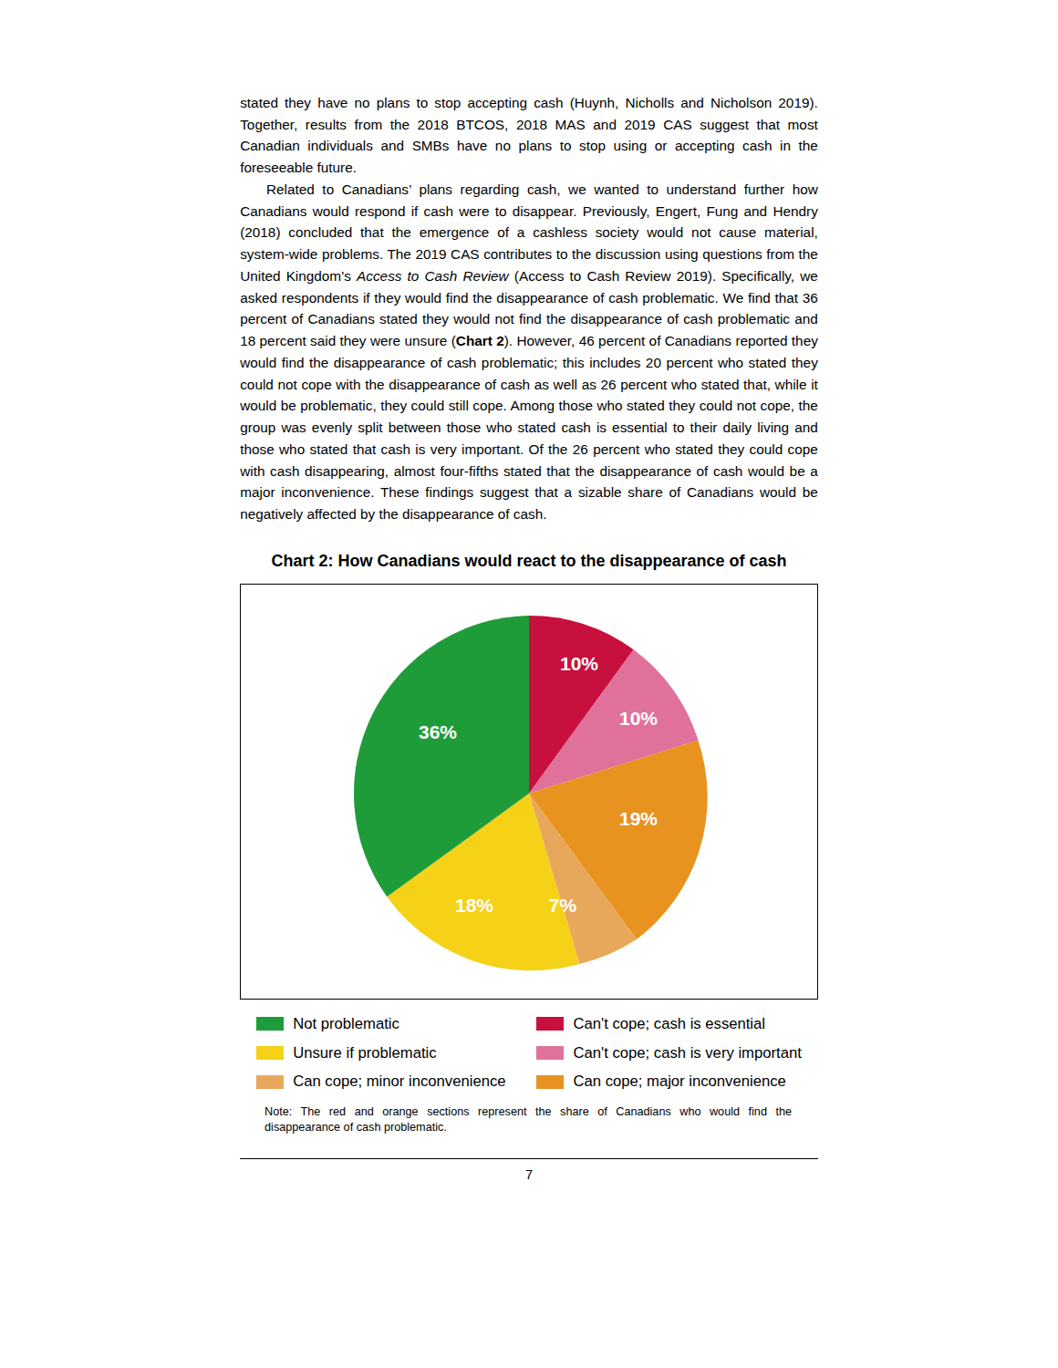stated they have no plans to stop accepting cash (Huynh, Nicholls and Nicholson 2019). Together, results from the 2018 BTCOS, 2018 MAS and 2019 CAS suggest that most Canadian individuals and SMBs have no plans to stop using or accepting cash in the foreseeable future.
Related to Canadians’ plans regarding cash, we wanted to understand further how Canadians would respond if cash were to disappear. Previously, Engert, Fung and Hendry (2018) concluded that the emergence of a cashless society would not cause material, system-wide problems. The 2019 CAS contributes to the discussion using questions from the United Kingdom’s Access to Cash Review (Access to Cash Review 2019). Specifically, we asked respondents if they would find the disappearance of cash problematic. We find that 36 percent of Canadians stated they would not find the disappearance of cash problematic and 18 percent said they were unsure (Chart 2). However, 46 percent of Canadians reported they would find the disappearance of cash problematic; this includes 20 percent who stated they could not cope with the disappearance of cash as well as 26 percent who stated that, while it would be problematic, they could still cope. Among those who stated they could not cope, the group was evenly split between those who stated cash is essential to their daily living and those who stated that cash is very important. Of the 26 percent who stated they could cope with cash disappearing, almost four-fifths stated that the disappearance of cash would be a major inconvenience. These findings suggest that a sizable share of Canadians would be negatively affected by the disappearance of cash.
Chart 2: How Canadians would react to the disappearance of cash
Slices start at 12 o'clock going clockwise: Can't cope; cash is essential 10% Can't cope; cash is very important 10% Can cope; major inconvenience 19% Can cope; minor inconvenience 7% Unsure if problematic 18% Not problematic 36% 10% 10% 19% 7% 18% 36%
Not problematic
Can't cope; cash is essential
Unsure if problematic
Can't cope; cash is very important
Can cope; minor inconvenience
Can cope; major inconvenience
Note: The red and orange sections represent the share of Canadians who would find the disappearance of cash problematic.
7